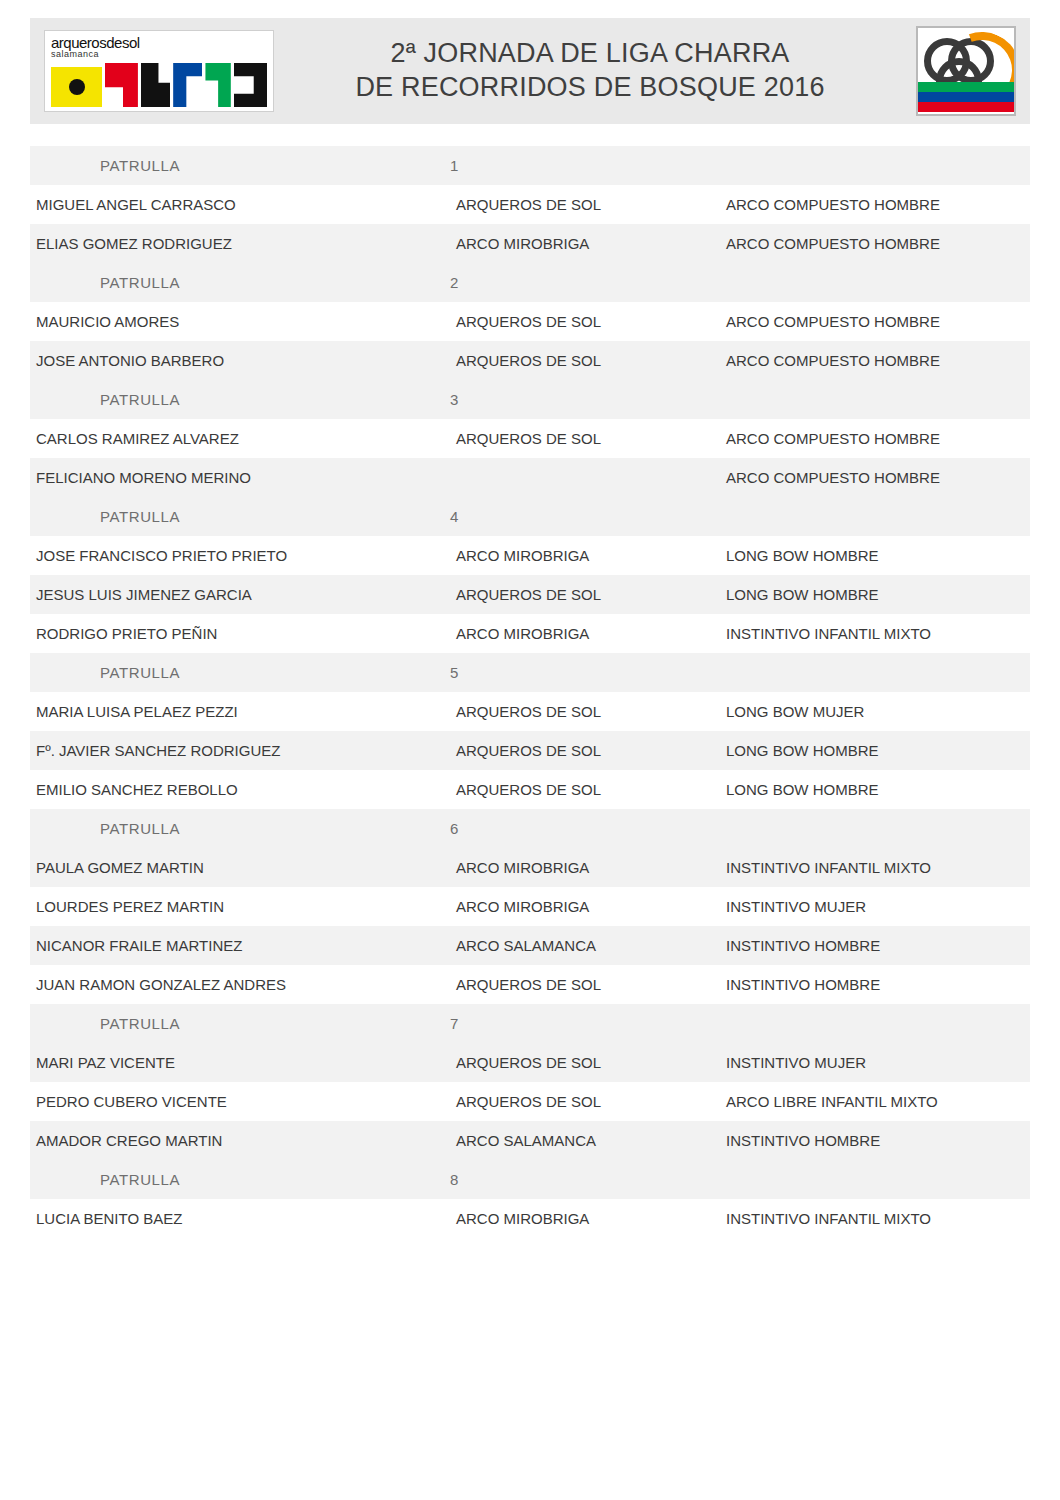arquerosdesol
salamanca
2ª JORNADA DE LIGA CHARRA
DE RECORRIDOS DE BOSQUE 2016
| PATRULLA | 1 |
| MIGUEL ANGEL CARRASCO | ARQUEROS DE SOL | ARCO COMPUESTO HOMBRE |
| ELIAS GOMEZ RODRIGUEZ | ARCO MIROBRIGA | ARCO COMPUESTO HOMBRE |
| PATRULLA | 2 |
| MAURICIO AMORES | ARQUEROS DE SOL | ARCO COMPUESTO HOMBRE |
| JOSE ANTONIO BARBERO | ARQUEROS DE SOL | ARCO COMPUESTO HOMBRE |
| PATRULLA | 3 |
| CARLOS RAMIREZ ALVAREZ | ARQUEROS DE SOL | ARCO COMPUESTO HOMBRE |
| FELICIANO MORENO MERINO | | ARCO COMPUESTO HOMBRE |
| PATRULLA | 4 |
| JOSE FRANCISCO PRIETO PRIETO | ARCO MIROBRIGA | LONG BOW HOMBRE |
| JESUS LUIS JIMENEZ GARCIA | ARQUEROS DE SOL | LONG BOW HOMBRE |
| RODRIGO PRIETO PEÑIN | ARCO MIROBRIGA | INSTINTIVO INFANTIL MIXTO |
| PATRULLA | 5 |
| MARIA LUISA PELAEZ PEZZI | ARQUEROS DE SOL | LONG BOW MUJER |
| Fº. JAVIER SANCHEZ RODRIGUEZ | ARQUEROS DE SOL | LONG BOW HOMBRE |
| EMILIO SANCHEZ REBOLLO | ARQUEROS DE SOL | LONG BOW HOMBRE |
| PATRULLA | 6 |
| PAULA GOMEZ MARTIN | ARCO MIROBRIGA | INSTINTIVO INFANTIL MIXTO |
| LOURDES PEREZ MARTIN | ARCO MIROBRIGA | INSTINTIVO MUJER |
| NICANOR FRAILE MARTINEZ | ARCO SALAMANCA | INSTINTIVO HOMBRE |
| JUAN RAMON GONZALEZ ANDRES | ARQUEROS DE SOL | INSTINTIVO HOMBRE |
| PATRULLA | 7 |
| MARI PAZ VICENTE | ARQUEROS DE SOL | INSTINTIVO MUJER |
| PEDRO CUBERO VICENTE | ARQUEROS DE SOL | ARCO LIBRE INFANTIL MIXTO |
| AMADOR CREGO MARTIN | ARCO SALAMANCA | INSTINTIVO HOMBRE |
| PATRULLA | 8 |
| LUCIA BENITO BAEZ | ARCO MIROBRIGA | INSTINTIVO INFANTIL MIXTO |